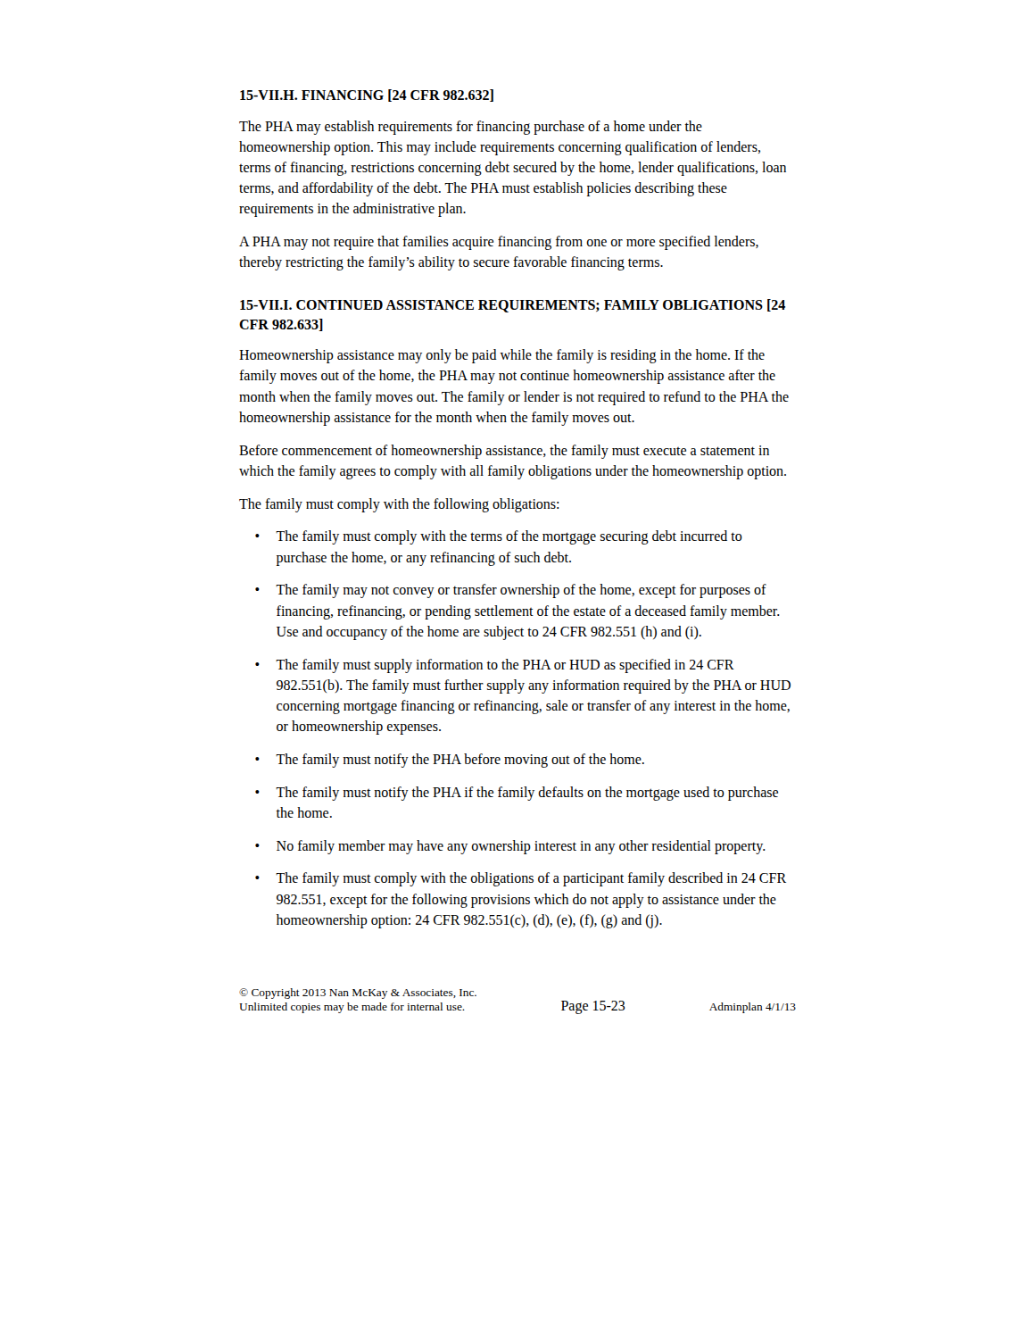15-VII.H. FINANCING [24 CFR 982.632]
The PHA may establish requirements for financing purchase of a home under the homeownership option. This may include requirements concerning qualification of lenders, terms of financing, restrictions concerning debt secured by the home, lender qualifications, loan terms, and affordability of the debt. The PHA must establish policies describing these requirements in the administrative plan.
A PHA may not require that families acquire financing from one or more specified lenders, thereby restricting the family’s ability to secure favorable financing terms.
15-VII.I. CONTINUED ASSISTANCE REQUIREMENTS; FAMILY OBLIGATIONS [24 CFR 982.633]
Homeownership assistance may only be paid while the family is residing in the home. If the family moves out of the home, the PHA may not continue homeownership assistance after the month when the family moves out. The family or lender is not required to refund to the PHA the homeownership assistance for the month when the family moves out.
Before commencement of homeownership assistance, the family must execute a statement in which the family agrees to comply with all family obligations under the homeownership option.
The family must comply with the following obligations:
The family must comply with the terms of the mortgage securing debt incurred to purchase the home, or any refinancing of such debt.
The family may not convey or transfer ownership of the home, except for purposes of financing, refinancing, or pending settlement of the estate of a deceased family member. Use and occupancy of the home are subject to 24 CFR 982.551 (h) and (i).
The family must supply information to the PHA or HUD as specified in 24 CFR 982.551(b). The family must further supply any information required by the PHA or HUD concerning mortgage financing or refinancing, sale or transfer of any interest in the home, or homeownership expenses.
The family must notify the PHA before moving out of the home.
The family must notify the PHA if the family defaults on the mortgage used to purchase the home.
No family member may have any ownership interest in any other residential property.
The family must comply with the obligations of a participant family described in 24 CFR 982.551, except for the following provisions which do not apply to assistance under the homeownership option: 24 CFR 982.551(c), (d), (e), (f), (g) and (j).
© Copyright 2013 Nan McKay & Associates, Inc.
Unlimited copies may be made for internal use.
Page 15-23
Adminplan 4/1/13